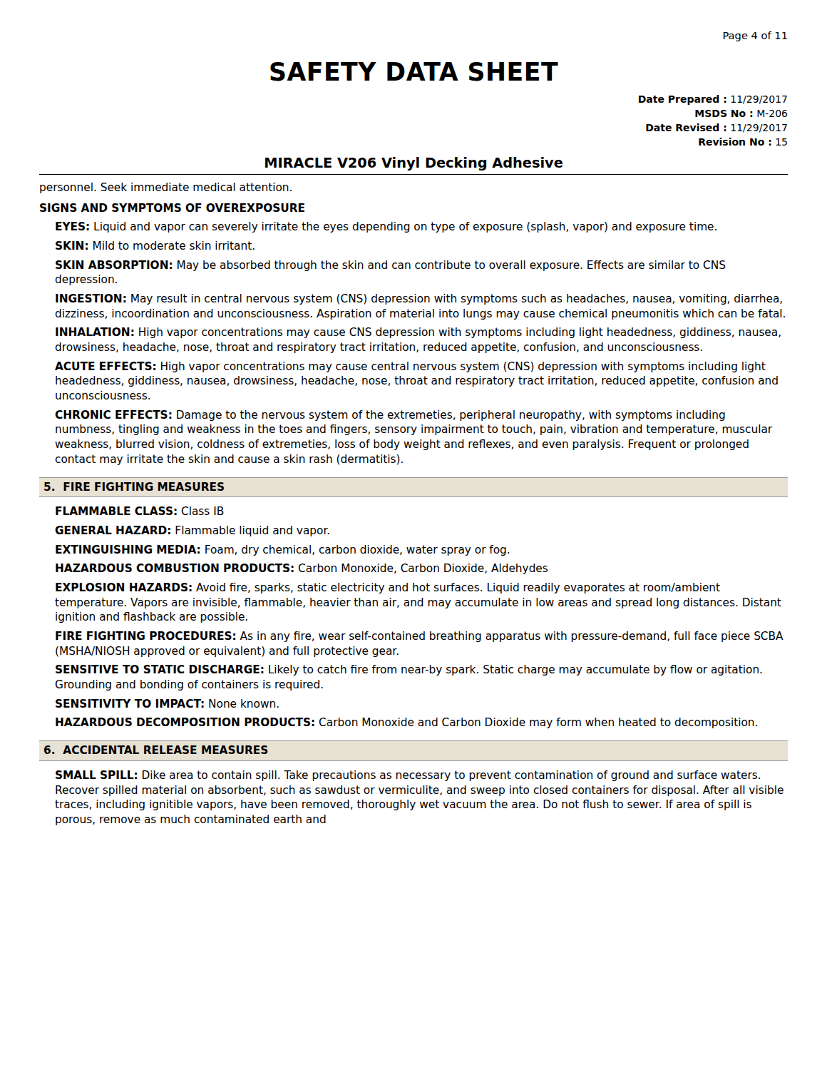Page 4 of 11
SAFETY DATA SHEET
Date Prepared : 11/29/2017
MSDS No : M-206
Date Revised : 11/29/2017
Revision No : 15
MIRACLE V206 Vinyl Decking Adhesive
personnel. Seek immediate medical attention.
SIGNS AND SYMPTOMS OF OVEREXPOSURE
EYES: Liquid and vapor can severely irritate the eyes depending on type of exposure (splash, vapor) and exposure time.
SKIN: Mild to moderate skin irritant.
SKIN ABSORPTION: May be absorbed through the skin and can contribute to overall exposure. Effects are similar to CNS depression.
INGESTION: May result in central nervous system (CNS) depression with symptoms such as headaches, nausea, vomiting, diarrhea, dizziness, incoordination and unconsciousness. Aspiration of material into lungs may cause chemical pneumonitis which can be fatal.
INHALATION: High vapor concentrations may cause CNS depression with symptoms including light headedness, giddiness, nausea, drowsiness, headache, nose, throat and respiratory tract irritation, reduced appetite, confusion, and unconsciousness.
ACUTE EFFECTS: High vapor concentrations may cause central nervous system (CNS) depression with symptoms including light headedness, giddiness, nausea, drowsiness, headache, nose, throat and respiratory tract irritation, reduced appetite, confusion and unconsciousness.
CHRONIC EFFECTS: Damage to the nervous system of the extremeties, peripheral neuropathy, with symptoms including numbness, tingling and weakness in the toes and fingers, sensory impairment to touch, pain, vibration and temperature, muscular weakness, blurred vision, coldness of extremeties, loss of body weight and reflexes, and even paralysis. Frequent or prolonged contact may irritate the skin and cause a skin rash (dermatitis).
5. FIRE FIGHTING MEASURES
FLAMMABLE CLASS: Class IB
GENERAL HAZARD: Flammable liquid and vapor.
EXTINGUISHING MEDIA: Foam, dry chemical, carbon dioxide, water spray or fog.
HAZARDOUS COMBUSTION PRODUCTS: Carbon Monoxide, Carbon Dioxide, Aldehydes
EXPLOSION HAZARDS: Avoid fire, sparks, static electricity and hot surfaces. Liquid readily evaporates at room/ambient temperature. Vapors are invisible, flammable, heavier than air, and may accumulate in low areas and spread long distances. Distant ignition and flashback are possible.
FIRE FIGHTING PROCEDURES: As in any fire, wear self-contained breathing apparatus with pressure-demand, full face piece SCBA (MSHA/NIOSH approved or equivalent) and full protective gear.
SENSITIVE TO STATIC DISCHARGE: Likely to catch fire from near-by spark. Static charge may accumulate by flow or agitation. Grounding and bonding of containers is required.
SENSITIVITY TO IMPACT: None known.
HAZARDOUS DECOMPOSITION PRODUCTS: Carbon Monoxide and Carbon Dioxide may form when heated to decomposition.
6. ACCIDENTAL RELEASE MEASURES
SMALL SPILL: Dike area to contain spill. Take precautions as necessary to prevent contamination of ground and surface waters. Recover spilled material on absorbent, such as sawdust or vermiculite, and sweep into closed containers for disposal. After all visible traces, including ignitible vapors, have been removed, thoroughly wet vacuum the area. Do not flush to sewer. If area of spill is porous, remove as much contaminated earth and